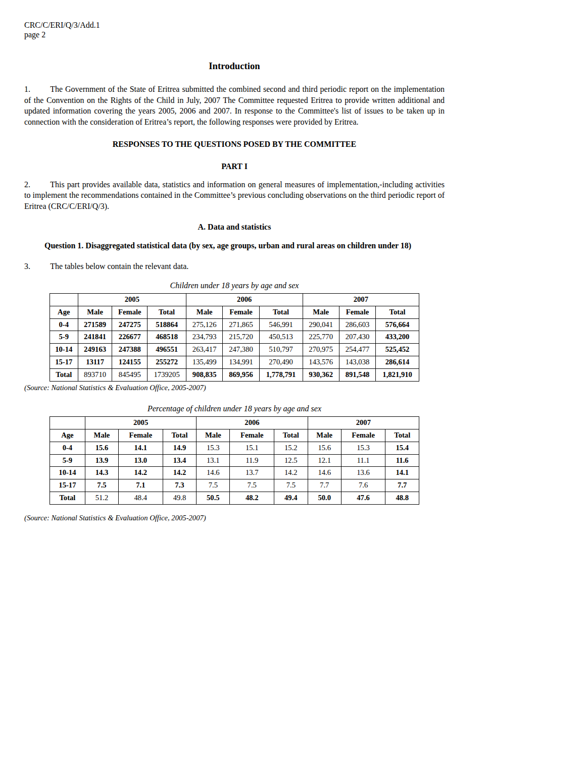CRC/C/ERI/Q/3/Add.1
page 2
Introduction
1. The Government of the State of Eritrea submitted the combined second and third periodic report on the implementation of the Convention on the Rights of the Child in July, 2007 The Committee requested Eritrea to provide written additional and updated information covering the years 2005, 2006 and 2007. In response to the Committee's list of issues to be taken up in connection with the consideration of Eritrea’s report, the following responses were provided by Eritrea.
RESPONSES TO THE QUESTIONS POSED BY THE COMMITTEE
PART I
2. This part provides available data, statistics and information on general measures of implementation,-including activities to implement the recommendations contained in the Committee’s previous concluding observations on the third periodic report of Eritrea (CRC/C/ERI/Q/3).
A. Data and statistics
Question 1. Disaggregated statistical data (by sex, age groups, urban and rural areas on children under 18)
3. The tables below contain the relevant data.
Children under 18 years by age and sex
| | 2005 | 2006 | 2007 |
| --- | --- | --- | --- |
| Age | Male | Female | Total | Male | Female | Total | Male | Female | Total |
| 0-4 | 271589 | 247275 | 518864 | 275,126 | 271,865 | 546,991 | 290,041 | 286,603 | 576,664 |
| 5-9 | 241841 | 226677 | 468518 | 234,793 | 215,720 | 450,513 | 225,770 | 207,430 | 433,200 |
| 10-14 | 249163 | 247388 | 496551 | 263,417 | 247,380 | 510,797 | 270,975 | 254,477 | 525,452 |
| 15-17 | 13117 | 124155 | 255272 | 135,499 | 134,991 | 270,490 | 143,576 | 143,038 | 286,614 |
| Total | 893710 | 845495 | 1739205 | 908,835 | 869,956 | 1,778,791 | 930,362 | 891,548 | 1,821,910 |
(Source: National Statistics & Evaluation Office, 2005-2007)
Percentage of children under 18 years by age and sex
| | 2005 | 2006 | 2007 |
| --- | --- | --- | --- |
| Age | Male | Female | Total | Male | Female | Total | Male | Female | Total |
| 0-4 | 15.6 | 14.1 | 14.9 | 15.3 | 15.1 | 15.2 | 15.6 | 15.3 | 15.4 |
| 5-9 | 13.9 | 13.0 | 13.4 | 13.1 | 11.9 | 12.5 | 12.1 | 11.1 | 11.6 |
| 10-14 | 14.3 | 14.2 | 14.2 | 14.6 | 13.7 | 14.2 | 14.6 | 13.6 | 14.1 |
| 15-17 | 7.5 | 7.1 | 7.3 | 7.5 | 7.5 | 7.5 | 7.7 | 7.6 | 7.7 |
| Total | 51.2 | 48.4 | 49.8 | 50.5 | 48.2 | 49.4 | 50.0 | 47.6 | 48.8 |
(Source: National Statistics & Evaluation Office, 2005-2007)